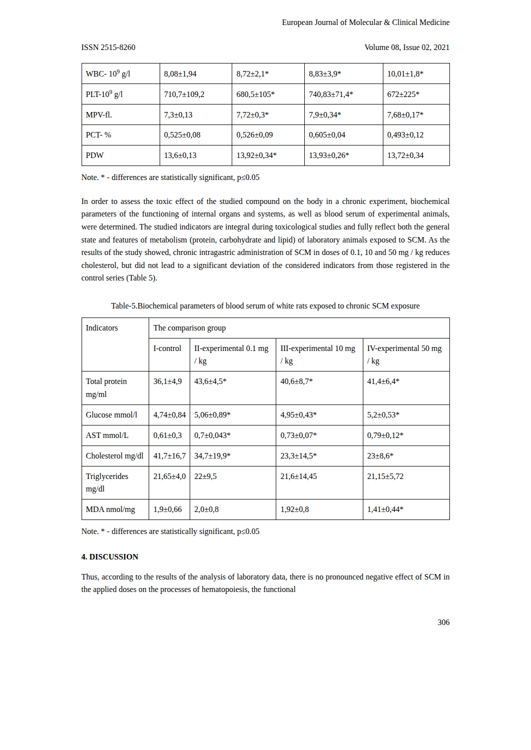European Journal of Molecular & Clinical Medicine
ISSN 2515-8260 Volume 08, Issue 02, 2021
| WBC- 10 9 g/l | 8,08±1,94 | 8,72±2,1* | 8,83±3,9* | 10,01±1,8* |
| PLT-10 9 g/l | 710,7±109,2 | 680,5±105* | 740,83±71,4* | 672±225* |
| MPV-fl. | 7,3±0,13 | 7,72±0,3* | 7,9±0,34* | 7,68±0,17* |
| PCT- % | 0,525±0,08 | 0,526±0,09 | 0,605±0,04 | 0,493±0,12 |
| PDW | 13,6±0,13 | 13,92±0,34* | 13,93±0,26* | 13,72±0,34 |
Note. * - differences are statistically significant, p≤0.05
In order to assess the toxic effect of the studied compound on the body in a chronic experiment, biochemical parameters of the functioning of internal organs and systems, as well as blood serum of experimental animals, were determined. The studied indicators are integral during toxicological studies and fully reflect both the general state and features of metabolism (protein, carbohydrate and lipid) of laboratory animals exposed to SCM. As the results of the study showed, chronic intragastric administration of SCM in doses of 0.1, 10 and 50 mg / kg reduces cholesterol, but did not lead to a significant deviation of the considered indicators from those registered in the control series (Table 5).
Table-5.Biochemical parameters of blood serum of white rats exposed to chronic SCM exposure
| Indicators | The comparison group |
| I-control | II-experimental 0.1 mg / kg | III-experimental 10 mg / kg | IV-experimental 50 mg / kg |
| Total protein mg/ml | 36,1±4,9 | 43,6±4,5* | 40,6±8,7* | 41,4±6,4* |
| Glucose mmol/l | 4,74±0,84 | 5,06±0,89* | 4,95±0,43* | 5,2±0,53* |
| AST mmol/L | 0,61±0,3 | 0,7±0,043* | 0,73±0,07* | 0,79±0,12* |
| Cholesterol mg/dl | 41,7±16,7 | 34,7±19,9* | 23,3±14,5* | 23±8,6* |
| Triglycerides mg/dl | 21,65±4,0 | 22±9,5 | 21,6±14,45 | 21,15±5,72 |
| MDA nmol/mg | 1,9±0,66 | 2,0±0,8 | 1,92±0,8 | 1,41±0,44* |
Note. * - differences are statistically significant, p≤0.05
4. DISCUSSION
Thus, according to the results of the analysis of laboratory data, there is no pronounced negative effect of SCM in the applied doses on the processes of hematopoiesis, the functional
306